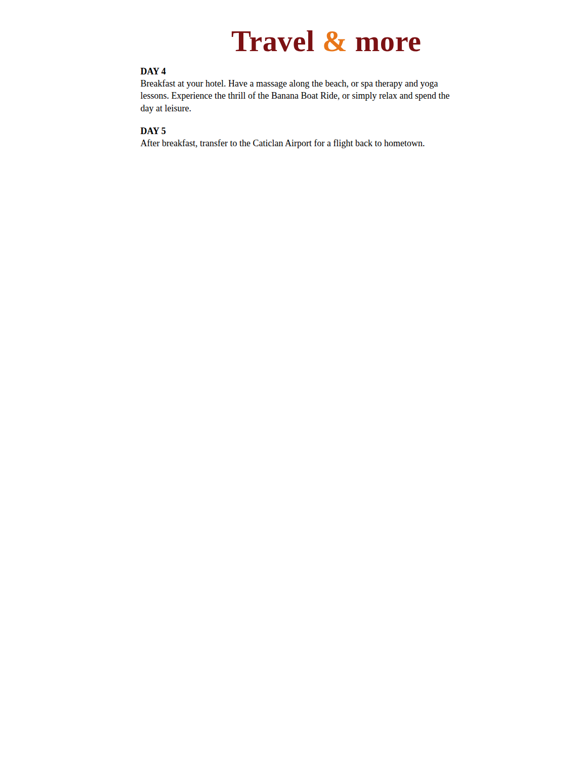Travel & more
DAY 4
Breakfast at your hotel. Have a massage along the beach, or spa therapy and yoga lessons. Experience the thrill of the Banana Boat Ride, or simply relax and spend the day at leisure.
DAY 5
After breakfast, transfer to the Caticlan Airport for a flight back to hometown.